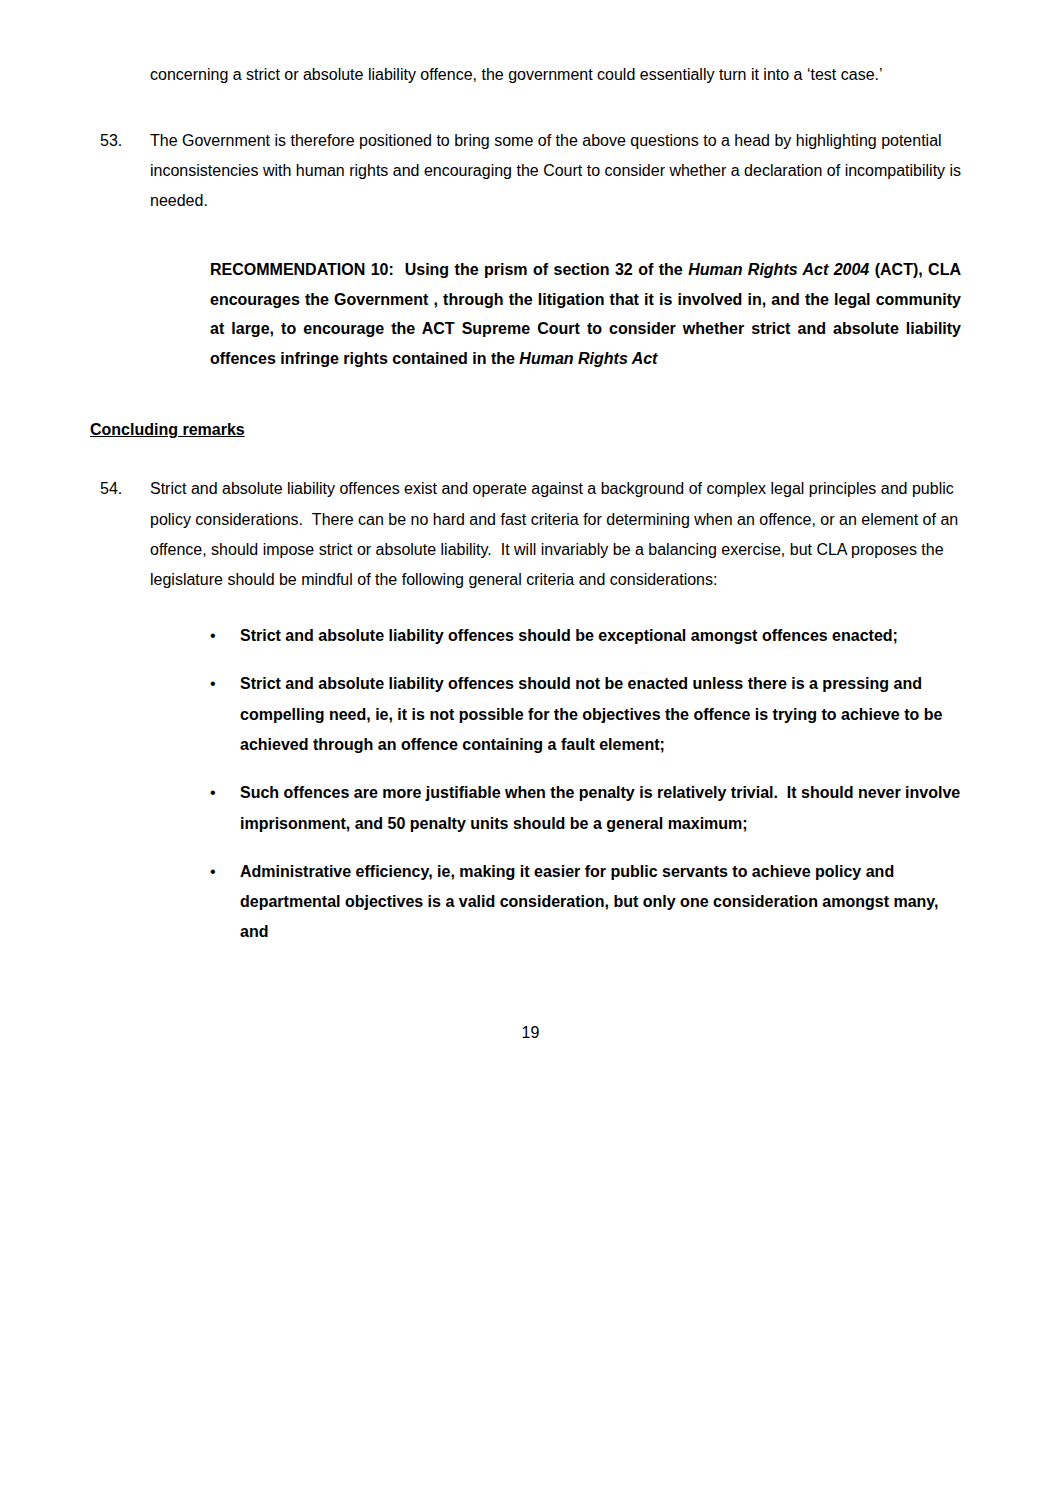concerning a strict or absolute liability offence, the government could essentially turn it into a ‘test case.’
53. The Government is therefore positioned to bring some of the above questions to a head by highlighting potential inconsistencies with human rights and encouraging the Court to consider whether a declaration of incompatibility is needed.
RECOMMENDATION 10: Using the prism of section 32 of the Human Rights Act 2004 (ACT), CLA encourages the Government , through the litigation that it is involved in, and the legal community at large, to encourage the ACT Supreme Court to consider whether strict and absolute liability offences infringe rights contained in the Human Rights Act
Concluding remarks
54. Strict and absolute liability offences exist and operate against a background of complex legal principles and public policy considerations. There can be no hard and fast criteria for determining when an offence, or an element of an offence, should impose strict or absolute liability. It will invariably be a balancing exercise, but CLA proposes the legislature should be mindful of the following general criteria and considerations:
Strict and absolute liability offences should be exceptional amongst offences enacted;
Strict and absolute liability offences should not be enacted unless there is a pressing and compelling need, ie, it is not possible for the objectives the offence is trying to achieve to be achieved through an offence containing a fault element;
Such offences are more justifiable when the penalty is relatively trivial. It should never involve imprisonment, and 50 penalty units should be a general maximum;
Administrative efficiency, ie, making it easier for public servants to achieve policy and departmental objectives is a valid consideration, but only one consideration amongst many, and
19